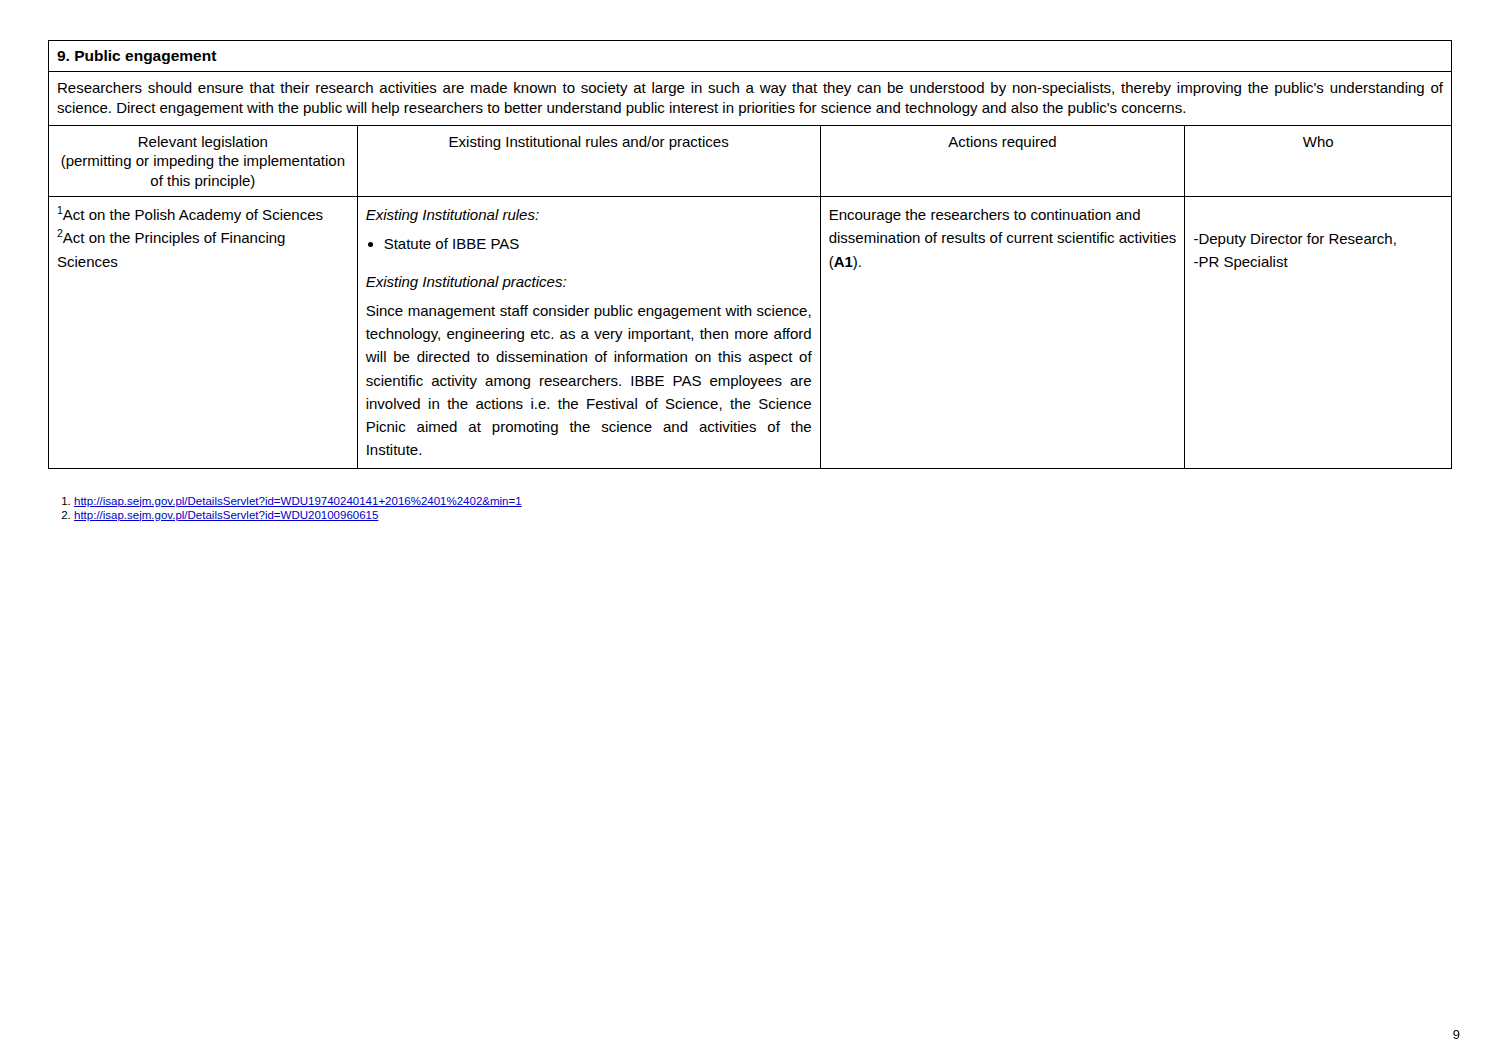| 9. Public engagement |
| Researchers should ensure that their research activities are made known to society at large in such a way that they can be understood by non-specialists, thereby improving the public's understanding of science. Direct engagement with the public will help researchers to better understand public interest in priorities for science and technology and also the public's concerns. |
| Relevant legislation (permitting or impeding the implementation of this principle) | Existing Institutional rules and/or practices | Actions required | Who |
| 1 Act on the Polish Academy of Sciences 2 Act on the Principles of Financing Sciences | Existing Institutional rules: Statute of IBBE PAS Existing Institutional practices: Since management staff consider public engagement with science, technology, engineering etc. as a very important, then more afford will be directed to dissemination of information on this aspect of scientific activity among researchers. IBBE PAS employees are involved in the actions i.e. the Festival of Science, the Science Picnic aimed at promoting the science and activities of the Institute. | Encourage the researchers to continuation and dissemination of results of current scientific activities ( A1 ). | -Deputy Director for Research, -PR Specialist |
http://isap.sejm.gov.pl/DetailsServlet?id=WDU19740240141+2016%2401%2402&min=1
http://isap.sejm.gov.pl/DetailsServlet?id=WDU20100960615
9